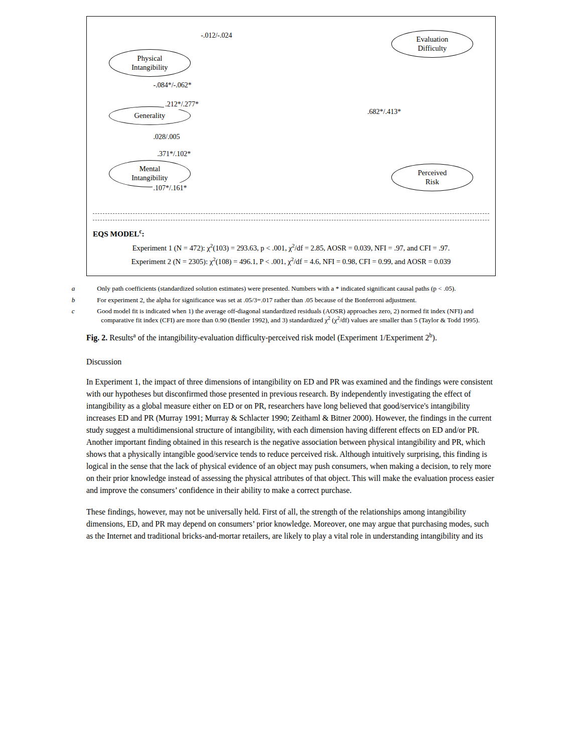Physical
Intangibility
Generality
Mental
Intangibility
Evaluation
Difficulty
Perceived
Risk
-.012/-.024 -.084*/-.062* .212*/.277* .028/.005 .371*/.102* .107*/.161* .682*/.413*
EQS MODELc:
Experiment 1 (N = 472): χ2(103) = 293.63, p < .001, χ2/df = 2.85, AOSR = 0.039, NFI = .97, and CFI = .97.
Experiment 2 (N = 2305): χ2(108) = 496.1, P < .001, χ2/df = 4.6, NFI = 0.98, CFI = 0.99, and AOSR = 0.039
a Only path coefficients (standardized solution estimates) were presented. Numbers with a * indicated significant causal paths (p < .05).
b For experiment 2, the alpha for significance was set at .05/3=.017 rather than .05 because of the Bonferroni adjustment.
c Good model fit is indicated when 1) the average off-diagonal standardized residuals (AOSR) approaches zero, 2) normed fit index (NFI) and comparative fit index (CFI) are more than 0.90 (Bentler 1992), and 3) standardized χ2 (χ2/df) values are smaller than 5 (Taylor & Todd 1995).
Fig. 2. Resultsa of the intangibility-evaluation difficulty-perceived risk model (Experiment 1/Experiment 2b).
Discussion
In Experiment 1, the impact of three dimensions of intangibility on ED and PR was examined and the findings were consistent with our hypotheses but disconfirmed those presented in previous research. By independently investigating the effect of intangibility as a global measure either on ED or on PR, researchers have long believed that good/service's intangibility increases ED and PR (Murray 1991; Murray & Schlacter 1990; Zeithaml & Bitner 2000). However, the findings in the current study suggest a multidimensional structure of intangibility, with each dimension having different effects on ED and/or PR. Another important finding obtained in this research is the negative association between physical intangibility and PR, which shows that a physically intangible good/service tends to reduce perceived risk. Although intuitively surprising, this finding is logical in the sense that the lack of physical evidence of an object may push consumers, when making a decision, to rely more on their prior knowledge instead of assessing the physical attributes of that object. This will make the evaluation process easier and improve the consumers’ confidence in their ability to make a correct purchase.
These findings, however, may not be universally held. First of all, the strength of the relationships among intangibility dimensions, ED, and PR may depend on consumers’ prior knowledge. Moreover, one may argue that purchasing modes, such as the Internet and traditional bricks-and-mortar retailers, are likely to play a vital role in understanding intangibility and its